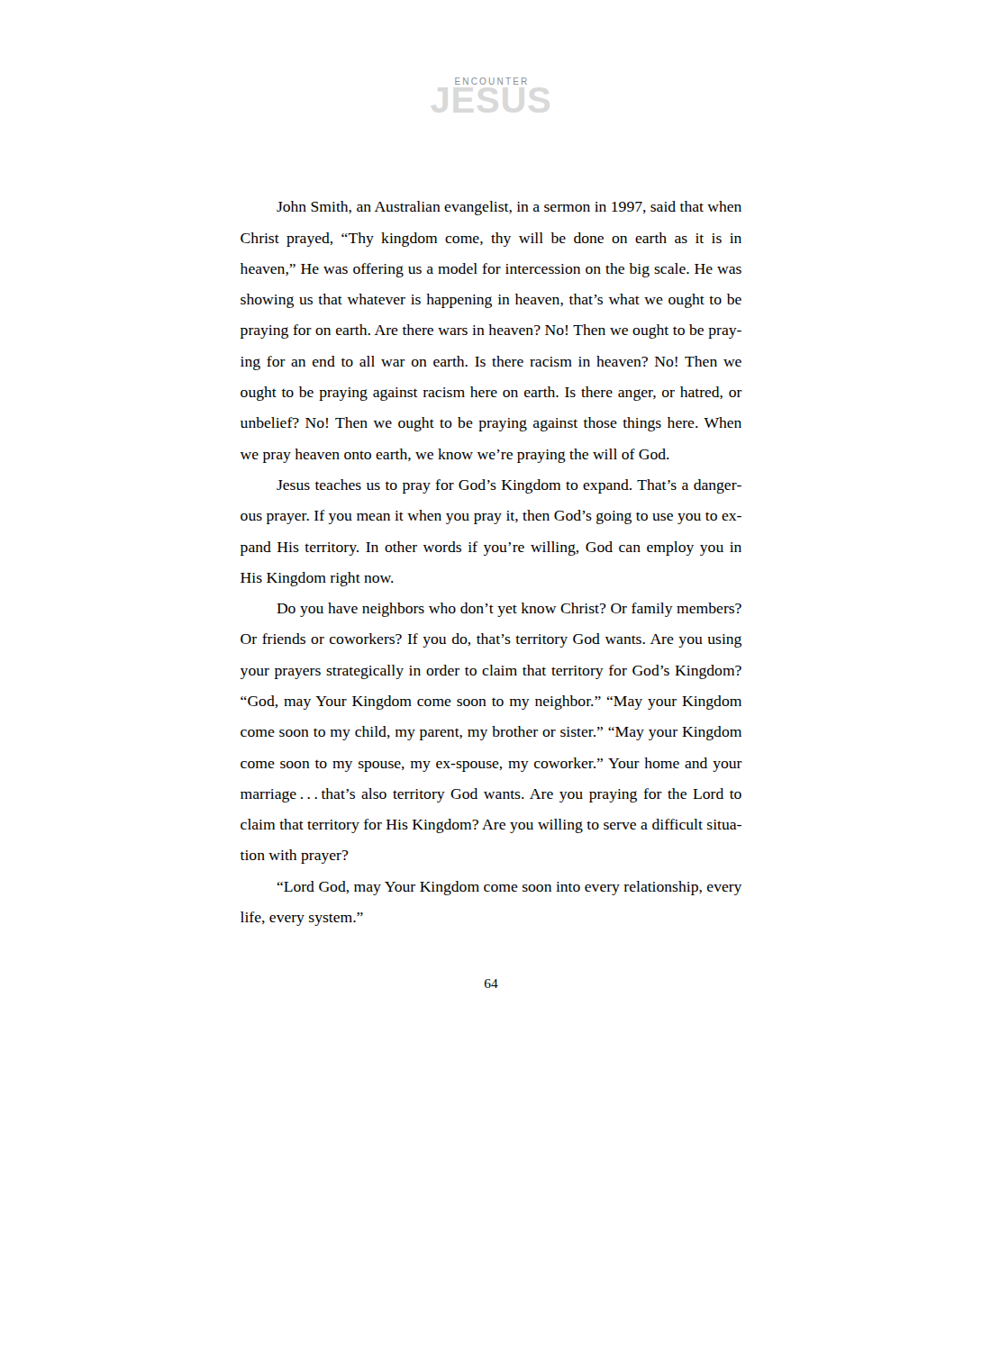Encounter
JESUS
John Smith, an Australian evangelist, in a sermon in 1997, said that when Christ prayed, “Thy kingdom come, thy will be done on earth as it is in heaven,” He was offering us a model for intercession on the big scale. He was showing us that whatever is happening in heaven, that’s what we ought to be praying for on earth. Are there wars in heaven? No! Then we ought to be praying for an end to all war on earth. Is there racism in heaven? No! Then we ought to be praying against racism here on earth. Is there anger, or hatred, or unbelief? No! Then we ought to be praying against those things here. When we pray heaven onto earth, we know we’re praying the will of God.
Jesus teaches us to pray for God’s Kingdom to expand. That’s a dangerous prayer. If you mean it when you pray it, then God’s going to use you to expand His territory. In other words if you’re willing, God can employ you in His Kingdom right now.
Do you have neighbors who don’t yet know Christ? Or family members? Or friends or coworkers? If you do, that’s territory God wants. Are you using your prayers strategically in order to claim that territory for God’s Kingdom? “God, may Your Kingdom come soon to my neighbor.” “May your Kingdom come soon to my child, my parent, my brother or sister.” “May your Kingdom come soon to my spouse, my ex-spouse, my coworker.” Your home and your marriage . . . that’s also territory God wants. Are you praying for the Lord to claim that territory for His Kingdom? Are you willing to serve a difficult situation with prayer?
“Lord God, may Your Kingdom come soon into every relationship, every life, every system.”
64